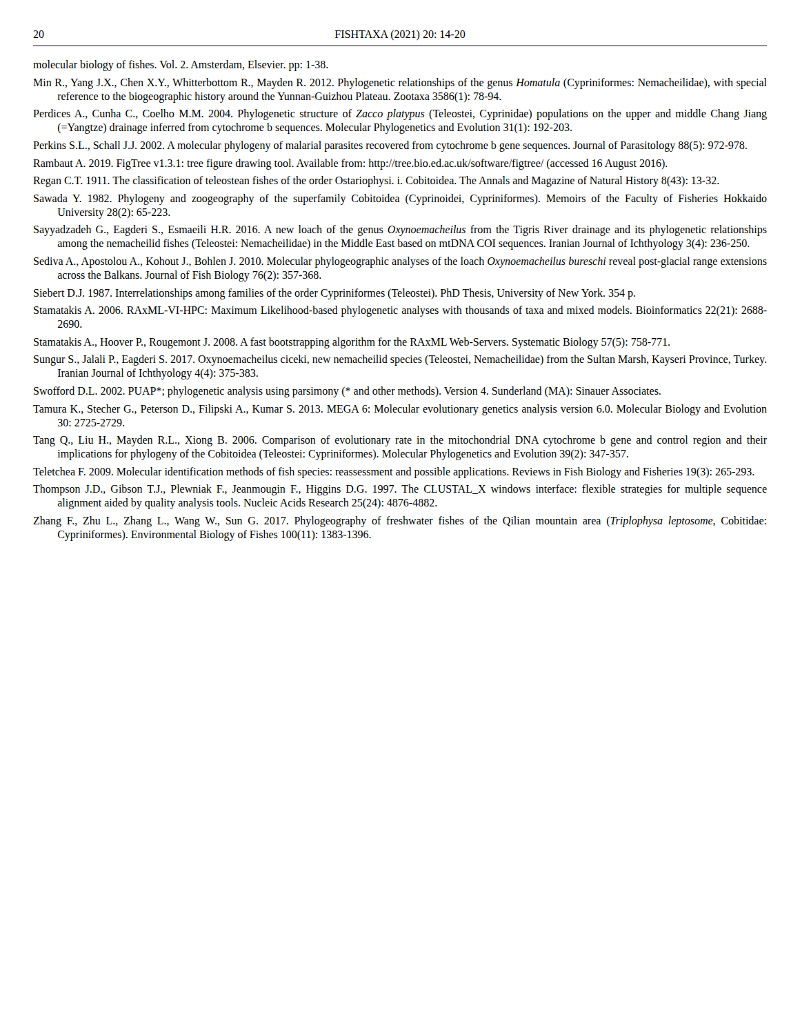20
FISHTAXA (2021) 20: 14-20
molecular biology of fishes. Vol. 2. Amsterdam, Elsevier. pp: 1-38.
Min R., Yang J.X., Chen X.Y., Whitterbottom R., Mayden R. 2012. Phylogenetic relationships of the genus Homatula (Cypriniformes: Nemacheilidae), with special reference to the biogeographic history around the Yunnan-Guizhou Plateau. Zootaxa 3586(1): 78-94.
Perdices A., Cunha C., Coelho M.M. 2004. Phylogenetic structure of Zacco platypus (Teleostei, Cyprinidae) populations on the upper and middle Chang Jiang (=Yangtze) drainage inferred from cytochrome b sequences. Molecular Phylogenetics and Evolution 31(1): 192-203.
Perkins S.L., Schall J.J. 2002. A molecular phylogeny of malarial parasites recovered from cytochrome b gene sequences. Journal of Parasitology 88(5): 972-978.
Rambaut A. 2019. FigTree v1.3.1: tree figure drawing tool. Available from: http://tree.bio.ed.ac.uk/software/figtree/ (accessed 16 August 2016).
Regan C.T. 1911. The classification of teleostean fishes of the order Ostariophysi. i. Cobitoidea. The Annals and Magazine of Natural History 8(43): 13-32.
Sawada Y. 1982. Phylogeny and zoogeography of the superfamily Cobitoidea (Cyprinoidei, Cypriniformes). Memoirs of the Faculty of Fisheries Hokkaido University 28(2): 65-223.
Sayyadzadeh G., Eagderi S., Esmaeili H.R. 2016. A new loach of the genus Oxynoemacheilus from the Tigris River drainage and its phylogenetic relationships among the nemacheilid fishes (Teleostei: Nemacheilidae) in the Middle East based on mtDNA COI sequences. Iranian Journal of Ichthyology 3(4): 236-250.
Sediva A., Apostolou A., Kohout J., Bohlen J. 2010. Molecular phylogeographic analyses of the loach Oxynoemacheilus bureschi reveal post-glacial range extensions across the Balkans. Journal of Fish Biology 76(2): 357-368.
Siebert D.J. 1987. Interrelationships among families of the order Cypriniformes (Teleostei). PhD Thesis, University of New York. 354 p.
Stamatakis A. 2006. RAxML-VI-HPC: Maximum Likelihood-based phylogenetic analyses with thousands of taxa and mixed models. Bioinformatics 22(21): 2688-2690.
Stamatakis A., Hoover P., Rougemont J. 2008. A fast bootstrapping algorithm for the RAxML Web-Servers. Systematic Biology 57(5): 758-771.
Sungur S., Jalali P., Eagderi S. 2017. Oxynoemacheilus ciceki, new nemacheilid species (Teleostei, Nemacheilidae) from the Sultan Marsh, Kayseri Province, Turkey. Iranian Journal of Ichthyology 4(4): 375-383.
Swofford D.L. 2002. PUAP*; phylogenetic analysis using parsimony (* and other methods). Version 4. Sunderland (MA): Sinauer Associates.
Tamura K., Stecher G., Peterson D., Filipski A., Kumar S. 2013. MEGA 6: Molecular evolutionary genetics analysis version 6.0. Molecular Biology and Evolution 30: 2725-2729.
Tang Q., Liu H., Mayden R.L., Xiong B. 2006. Comparison of evolutionary rate in the mitochondrial DNA cytochrome b gene and control region and their implications for phylogeny of the Cobitoidea (Teleostei: Cypriniformes). Molecular Phylogenetics and Evolution 39(2): 347-357.
Teletchea F. 2009. Molecular identification methods of fish species: reassessment and possible applications. Reviews in Fish Biology and Fisheries 19(3): 265-293.
Thompson J.D., Gibson T.J., Plewniak F., Jeanmougin F., Higgins D.G. 1997. The CLUSTAL_X windows interface: flexible strategies for multiple sequence alignment aided by quality analysis tools. Nucleic Acids Research 25(24): 4876-4882.
Zhang F., Zhu L., Zhang L., Wang W., Sun G. 2017. Phylogeography of freshwater fishes of the Qilian mountain area (Triplophysa leptosome, Cobitidae: Cypriniformes). Environmental Biology of Fishes 100(11): 1383-1396.